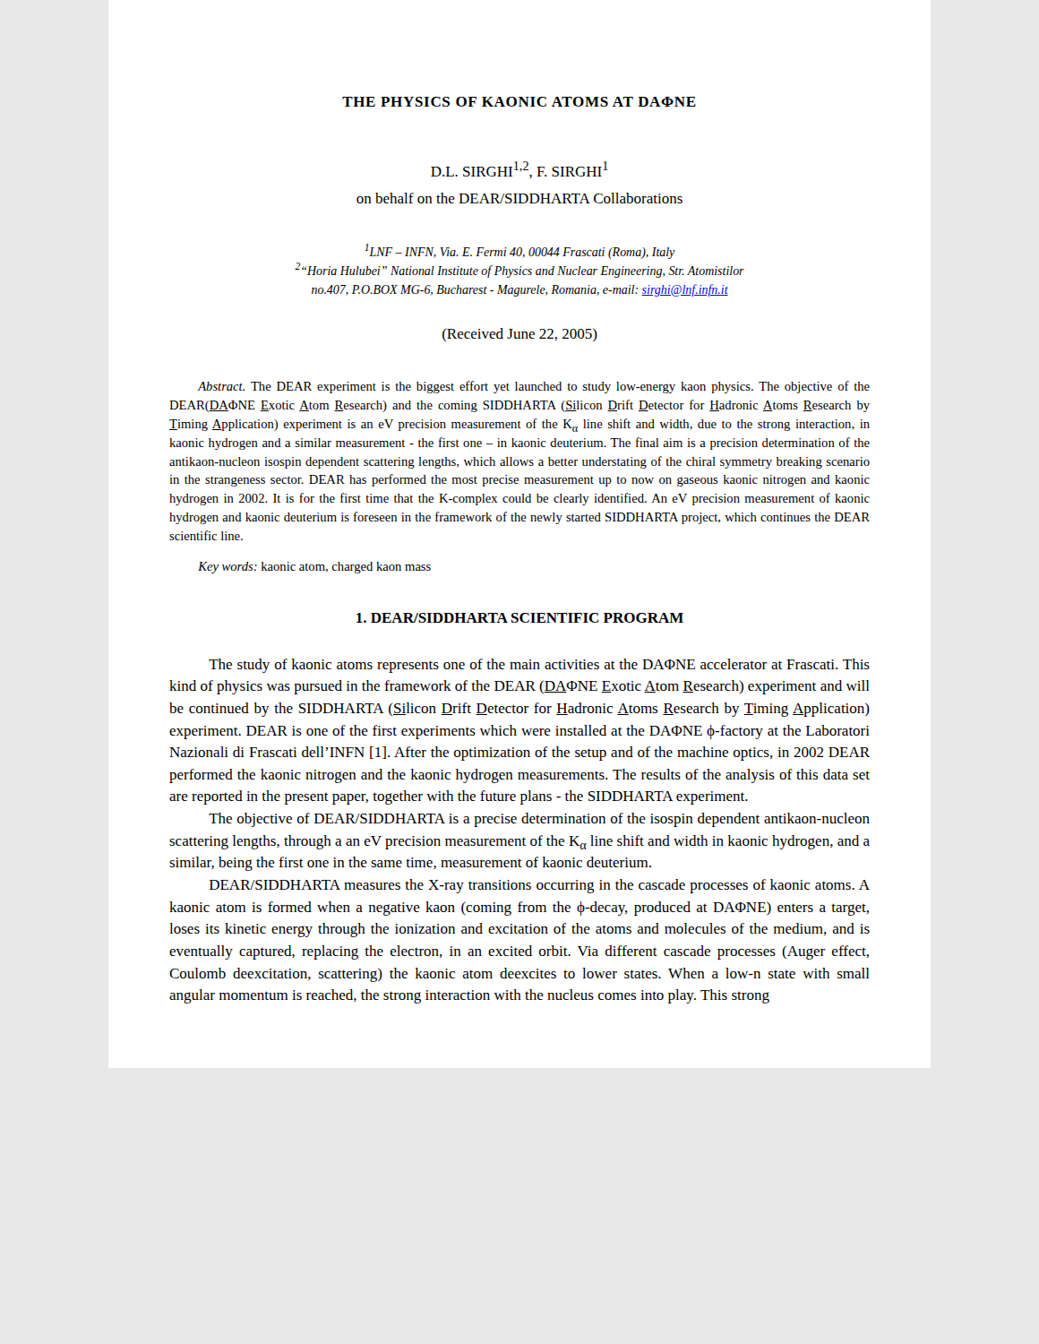THE PHYSICS OF KAONIC ATOMS AT DAΦNE
D.L. SIRGHI1,2, F. SIRGHI1
on behalf on the DEAR/SIDDHARTA Collaborations
1LNF – INFN, Via. E. Fermi 40, 00044 Frascati (Roma), Italy
2“Horia Hulubei” National Institute of Physics and Nuclear Engineering, Str. Atomistilor
no.407, P.O.BOX MG-6, Bucharest - Magurele, Romania, e-mail: sirghi@lnf.infn.it
(Received June 22, 2005)
Abstract. The DEAR experiment is the biggest effort yet launched to study low-energy kaon physics. The objective of the DEAR(DAΦNE Exotic Atom Research) and the coming SIDDHARTA (Silicon Drift Detector for Hadronic Atoms Research by Timing Application) experiment is an eV precision measurement of the Kα line shift and width, due to the strong interaction, in kaonic hydrogen and a similar measurement - the first one – in kaonic deuterium. The final aim is a precision determination of the antikaon-nucleon isospin dependent scattering lengths, which allows a better understating of the chiral symmetry breaking scenario in the strangeness sector. DEAR has performed the most precise measurement up to now on gaseous kaonic nitrogen and kaonic hydrogen in 2002. It is for the first time that the K-complex could be clearly identified. An eV precision measurement of kaonic hydrogen and kaonic deuterium is foreseen in the framework of the newly started SIDDHARTA project, which continues the DEAR scientific line.
Key words: kaonic atom, charged kaon mass
1. DEAR/SIDDHARTA SCIENTIFIC PROGRAM
The study of kaonic atoms represents one of the main activities at the DAΦNE accelerator at Frascati. This kind of physics was pursued in the framework of the DEAR (DAΦNE Exotic Atom Research) experiment and will be continued by the SIDDHARTA (Silicon Drift Detector for Hadronic Atoms Research by Timing Application) experiment. DEAR is one of the first experiments which were installed at the DAΦNE ϕ-factory at the Laboratori Nazionali di Frascati dell’INFN [1]. After the optimization of the setup and of the machine optics, in 2002 DEAR performed the kaonic nitrogen and the kaonic hydrogen measurements. The results of the analysis of this data set are reported in the present paper, together with the future plans - the SIDDHARTA experiment.
The objective of DEAR/SIDDHARTA is a precise determination of the isospin dependent antikaon-nucleon scattering lengths, through a an eV precision measurement of the Kα line shift and width in kaonic hydrogen, and a similar, being the first one in the same time, measurement of kaonic deuterium.
DEAR/SIDDHARTA measures the X-ray transitions occurring in the cascade processes of kaonic atoms. A kaonic atom is formed when a negative kaon (coming from the ϕ-decay, produced at DAΦNE) enters a target, loses its kinetic energy through the ionization and excitation of the atoms and molecules of the medium, and is eventually captured, replacing the electron, in an excited orbit. Via different cascade processes (Auger effect, Coulomb deexcitation, scattering) the kaonic atom deexcites to lower states. When a low-n state with small angular momentum is reached, the strong interaction with the nucleus comes into play. This strong